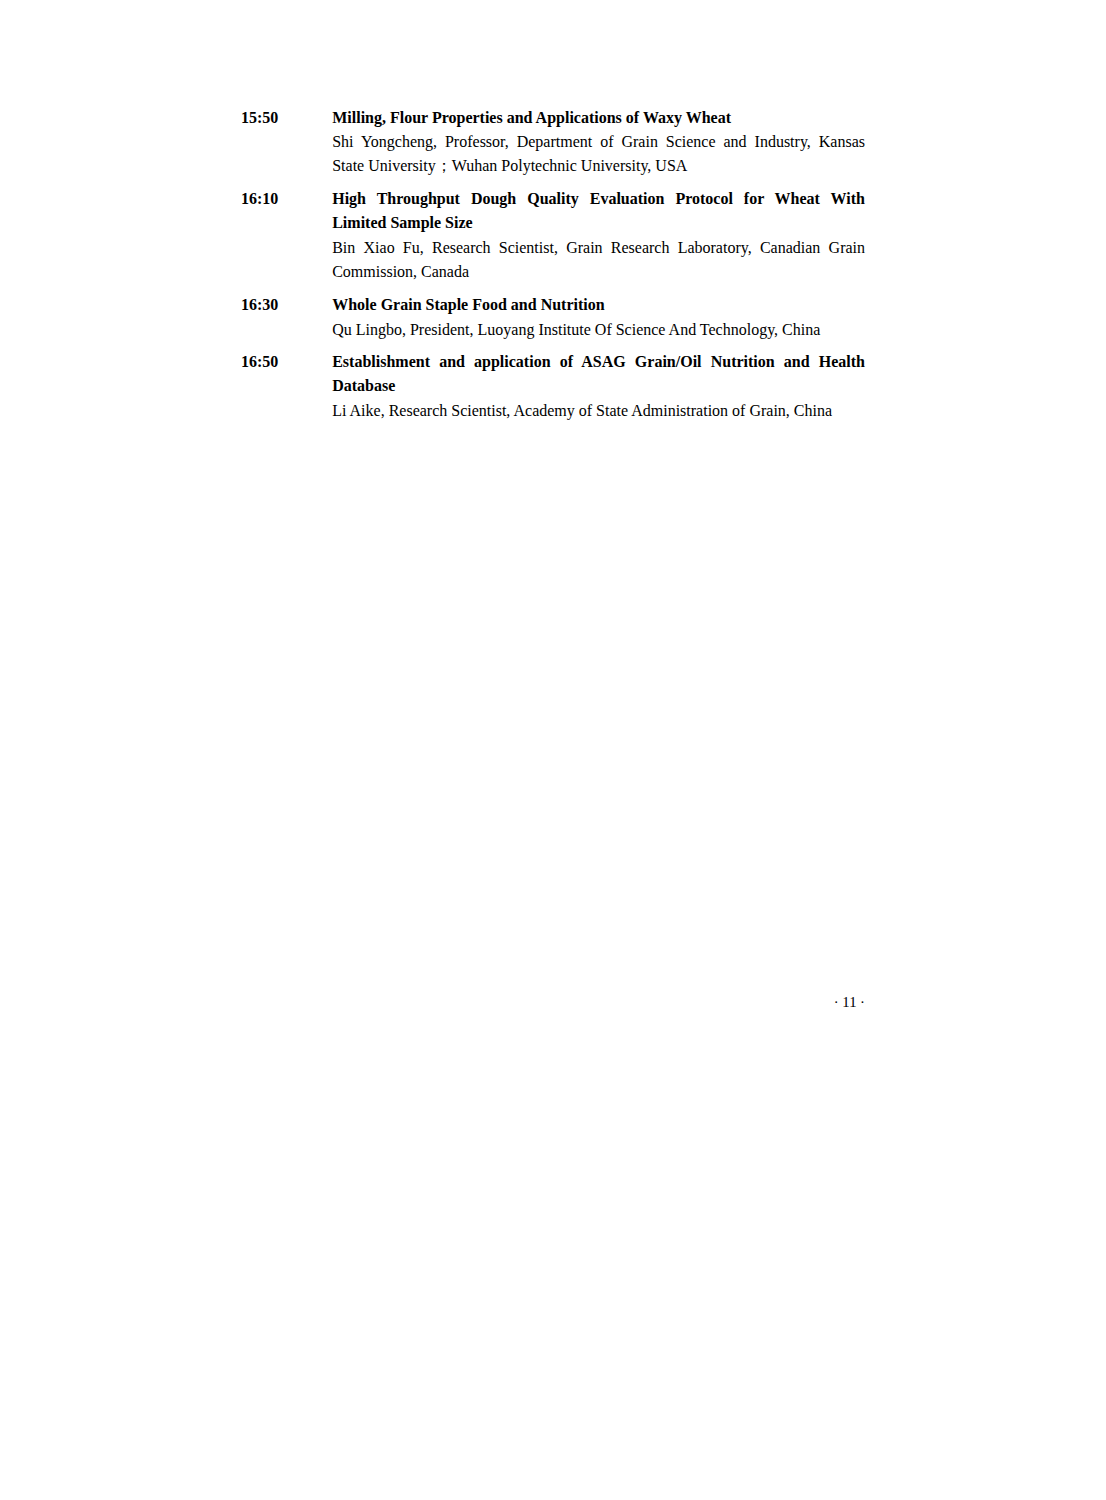| 15:50 | Milling, Flour Properties and Applications of Waxy Wheat Shi Yongcheng, Professor, Department of Grain Science and Industry, Kansas State University；Wuhan Polytechnic University, USA |
| 16:10 | High Throughput Dough Quality Evaluation Protocol for Wheat With Limited Sample Size Bin Xiao Fu, Research Scientist, Grain Research Laboratory, Canadian Grain Commission, Canada |
| 16:30 | Whole Grain Staple Food and Nutrition Qu Lingbo, President, Luoyang Institute Of Science And Technology, China |
| 16:50 | Establishment and application of ASAG Grain/Oil Nutrition and Health Database Li Aike, Research Scientist, Academy of State Administration of Grain, China |
· 11 ·